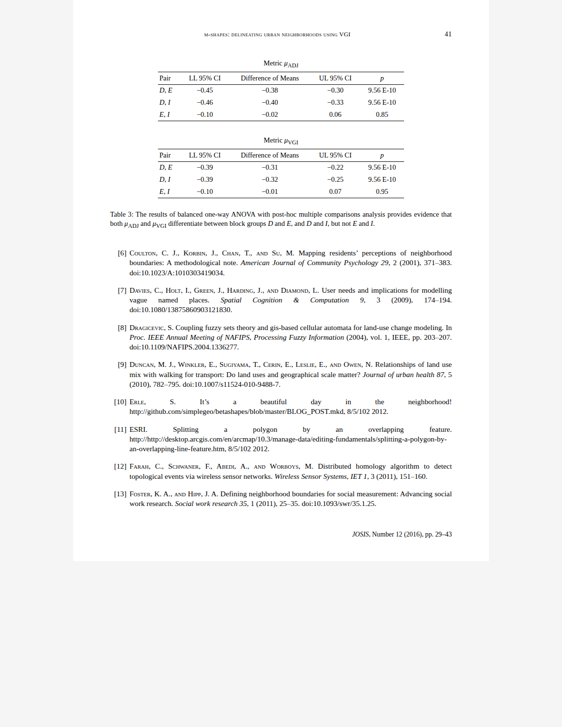μ-shapes: delineating urban neighborhoods using VGI 41
Metric μ ADJ
| Pair | LL 95% CI | Difference of Means | UL 95% CI | p |
| --- | --- | --- | --- | --- |
| D , E | −0.45 | −0.38 | −0.30 | 9.56 E-10 |
| D , I | −0.46 | −0.40 | −0.33 | 9.56 E-10 |
| E , I | −0.10 | −0.02 | 0.06 | 0.85 |
Metric μ VGI
| Pair | LL 95% CI | Difference of Means | UL 95% CI | p |
| --- | --- | --- | --- | --- |
| D , E | −0.39 | −0.31 | −0.22 | 9.56 E-10 |
| D , I | −0.39 | −0.32 | −0.25 | 9.56 E-10 |
| E , I | −0.10 | −0.01 | 0.07 | 0.95 |
Table 3: The results of balanced one-way ANOVA with post-hoc multiple comparisons analysis provides evidence that both μADJ and μVGI differentiate between block groups D and E, and D and I, but not E and I.
[6] Coulton, C. J., Korbin, J., Chan, T., and Su, M. Mapping residents’ perceptions of neighborhood boundaries: A methodological note. American Journal of Community Psychology 29, 2 (2001), 371–383. doi:10.1023/A:1010303419034.
[7] Davies, C., Holt, I., Green, J., Harding, J., and Diamond, L. User needs and implications for modelling vague named places. Spatial Cognition & Computation 9, 3 (2009), 174–194. doi:10.1080/13875860903121830.
[8] Dragicevic, S. Coupling fuzzy sets theory and gis-based cellular automata for land-use change modeling. In Proc. IEEE Annual Meeting of NAFIPS, Processing Fuzzy Information (2004), vol. 1, IEEE, pp. 203–207. doi:10.1109/NAFIPS.2004.1336277.
[9] Duncan, M. J., Winkler, E., Sugiyama, T., Cerin, E., Leslie, E., and Owen, N. Relationships of land use mix with walking for transport: Do land uses and geographical scale matter? Journal of urban health 87, 5 (2010), 782–795. doi:10.1007/s11524-010-9488-7.
[10] Erle, S. It’s a beautiful day in the neighborhood! http://github.com/simplegeo/betashapes/blob/master/BLOG_POST.mkd, 8/5/102 2012.
[11] ESRI. Splitting a polygon by an overlapping feature. http://http://desktop.arcgis.com/en/arcmap/10.3/manage-data/editing-fundamentals/splitting-a-polygon-by-an-overlapping-line-feature.htm, 8/5/102 2012.
[12] Farah, C., Schwaner, F., Abedi, A., and Worboys, M. Distributed homology algorithm to detect topological events via wireless sensor networks. Wireless Sensor Systems, IET 1, 3 (2011), 151–160.
[13] Foster, K. A., and Hipp, J. A. Defining neighborhood boundaries for social measurement: Advancing social work research. Social work research 35, 1 (2011), 25–35. doi:10.1093/swr/35.1.25.
JOSIS, Number 12 (2016), pp. 29–43